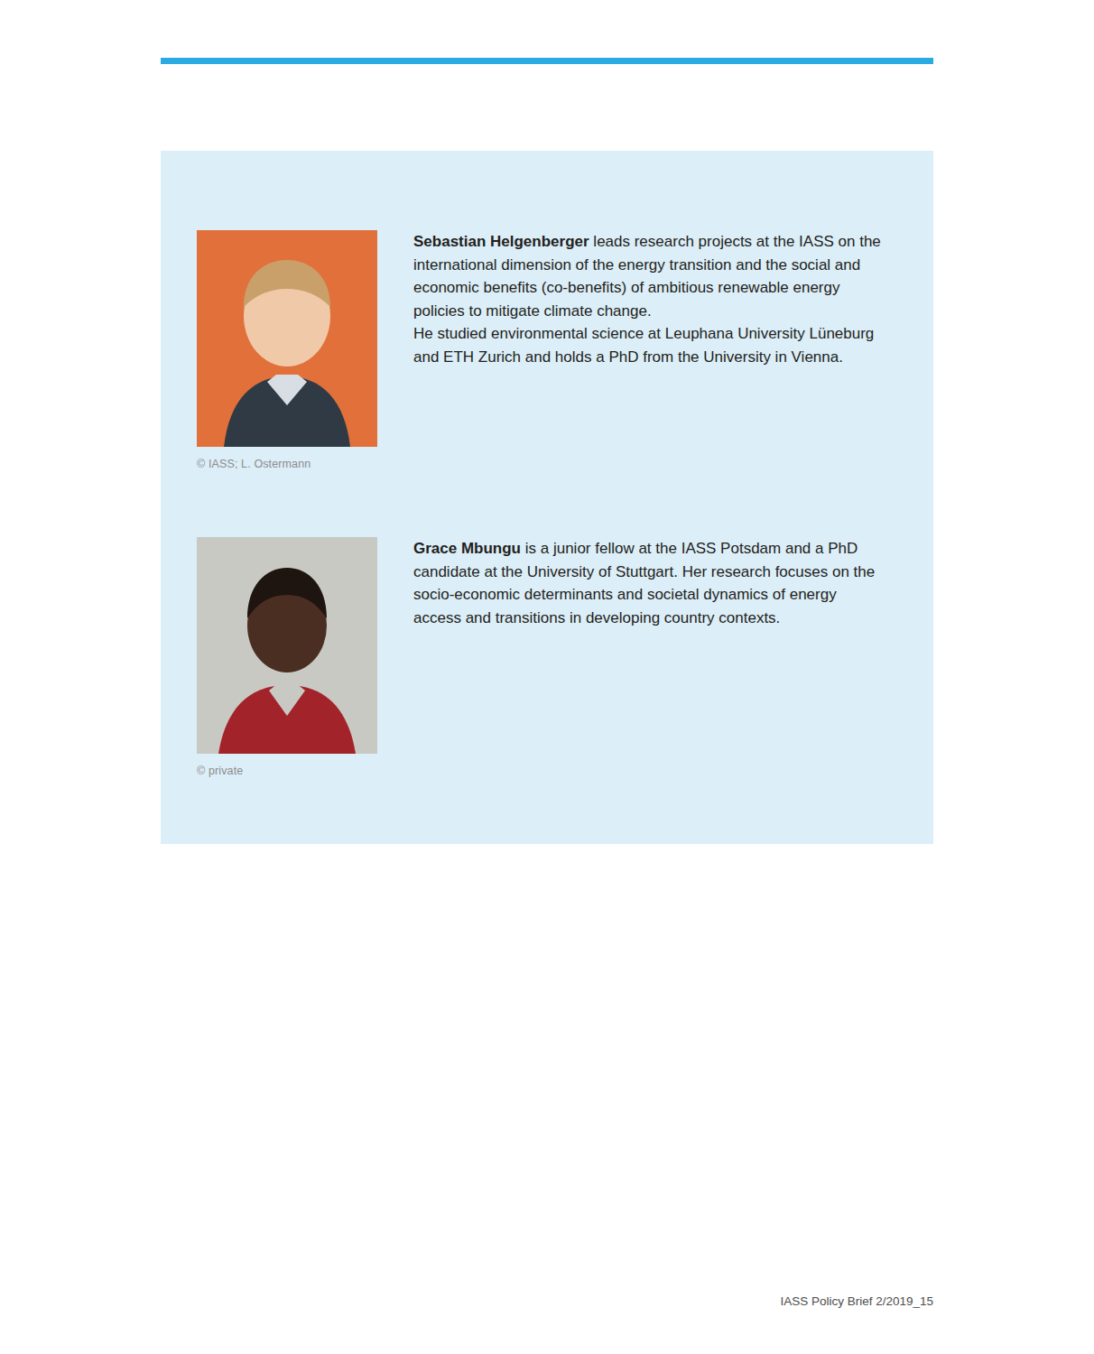© IASS; L. Ostermann
Sebastian Helgenberger leads research projects at the IASS on the international dimension of the energy transition and the social and economic benefits (co-benefits) of ambitious renewable energy policies to mitigate climate change.
He studied environmental science at Leuphana University Lüneburg and ETH Zurich and holds a PhD from the University in Vienna.
© private
Grace Mbungu is a junior fellow at the IASS Potsdam and a PhD candidate at the University of Stuttgart. Her research focuses on the socio-economic determinants and societal dynamics of energy access and transitions in developing country contexts.
IASS Policy Brief 2/2019_15